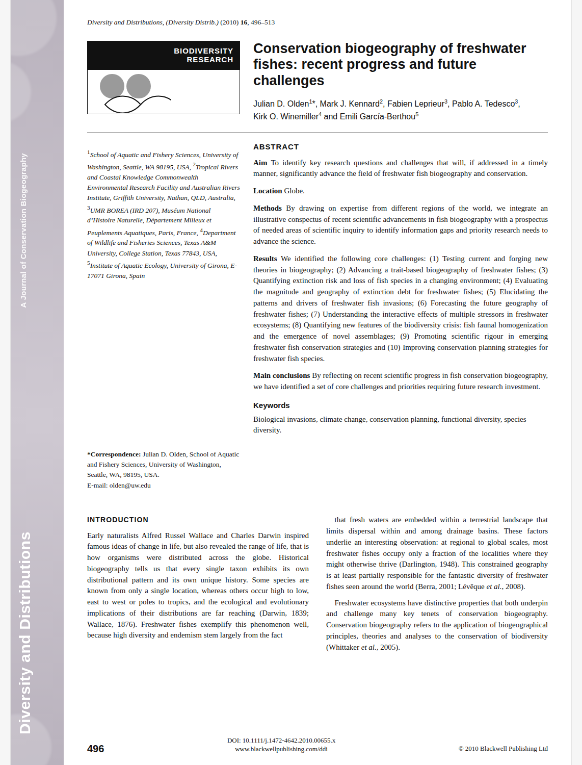A Journal of Conservation Biogeography
Diversity and Distributions
Diversity and Distributions, (Diversity Distrib.) (2010) 16, 496–513
BIODIVERSITY
RESEARCH
Conservation biogeography of freshwater fishes: recent progress and future challenges
Julian D. Olden1*, Mark J. Kennard2, Fabien Leprieur3, Pablo A. Tedesco3,
Kirk O. Winemiller4 and Emili García-Berthou5
1School of Aquatic and Fishery Sciences, University of Washington, Seattle, WA 98195, USA, 2Tropical Rivers and Coastal Knowledge Commonwealth Environmental Research Facility and Australian Rivers Institute, Griffith University, Nathan, QLD, Australia, 3UMR BOREA (IRD 207), Muséum National d’Histoire Naturelle, Département Milieux et Peuplements Aquatiques, Paris, France, 4Department of Wildlife and Fisheries Sciences, Texas A&M University, College Station, Texas 77843, USA, 5Institute of Aquatic Ecology, University of Girona, E-17071 Girona, Spain
*Correspondence: Julian D. Olden, School of Aquatic and Fishery Sciences, University of Washington, Seattle, WA, 98195, USA.
E-mail: olden@uw.edu
ABSTRACT
Aim To identify key research questions and challenges that will, if addressed in a timely manner, significantly advance the field of freshwater fish biogeography and conservation.
Location Globe.
Methods By drawing on expertise from different regions of the world, we integrate an illustrative conspectus of recent scientific advancements in fish biogeography with a prospectus of needed areas of scientific inquiry to identify information gaps and priority research needs to advance the science.
Results We identified the following core challenges: (1) Testing current and forging new theories in biogeography; (2) Advancing a trait-based biogeography of freshwater fishes; (3) Quantifying extinction risk and loss of fish species in a changing environment; (4) Evaluating the magnitude and geography of extinction debt for freshwater fishes; (5) Elucidating the patterns and drivers of freshwater fish invasions; (6) Forecasting the future geography of freshwater fishes; (7) Understanding the interactive effects of multiple stressors in freshwater ecosystems; (8) Quantifying new features of the biodiversity crisis: fish faunal homogenization and the emergence of novel assemblages; (9) Promoting scientific rigour in emerging freshwater fish conservation strategies and (10) Improving conservation planning strategies for freshwater fish species.
Main conclusions By reflecting on recent scientific progress in fish conservation biogeography, we have identified a set of core challenges and priorities requiring future research investment.
Keywords
Biological invasions, climate change, conservation planning, functional diversity, species diversity.
INTRODUCTION
Early naturalists Alfred Russel Wallace and Charles Darwin inspired famous ideas of change in life, but also revealed the range of life, that is how organisms were distributed across the globe. Historical biogeography tells us that every single taxon exhibits its own distributional pattern and its own unique history. Some species are known from only a single location, whereas others occur high to low, east to west or poles to tropics, and the ecological and evolutionary implications of their distributions are far reaching (Darwin, 1839; Wallace, 1876). Freshwater fishes exemplify this phenomenon well, because high diversity and endemism stem largely from the fact
that fresh waters are embedded within a terrestrial landscape that limits dispersal within and among drainage basins. These factors underlie an interesting observation: at regional to global scales, most freshwater fishes occupy only a fraction of the localities where they might otherwise thrive (Darlington, 1948). This constrained geography is at least partially responsible for the fantastic diversity of freshwater fishes seen around the world (Berra, 2001; Lévêque et al., 2008).
Freshwater ecosystems have distinctive properties that both underpin and challenge many key tenets of conservation biogeography. Conservation biogeography refers to the application of biogeographical principles, theories and analyses to the conservation of biodiversity (Whittaker et al., 2005).
496
DOI: 10.1111/j.1472-4642.2010.00655.x
www.blackwellpublishing.com/ddi
© 2010 Blackwell Publishing Ltd